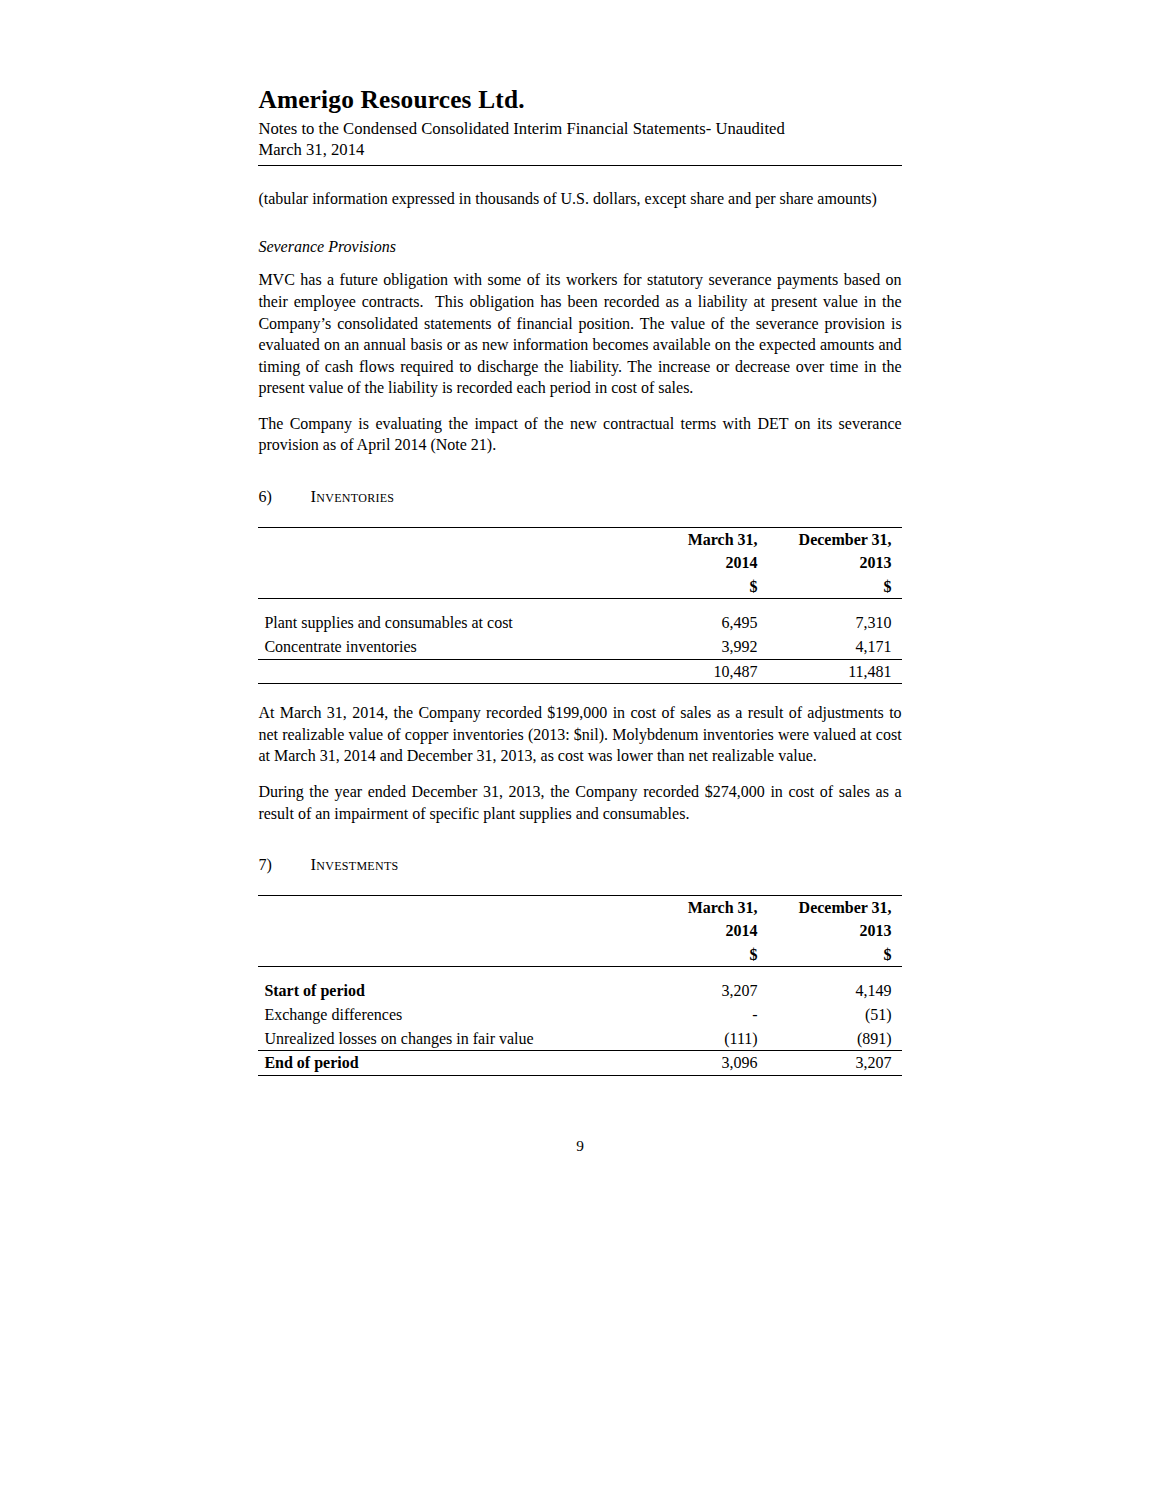Amerigo Resources Ltd.
Notes to the Condensed Consolidated Interim Financial Statements- Unaudited
March 31, 2014
(tabular information expressed in thousands of U.S. dollars, except share and per share amounts)
Severance Provisions
MVC has a future obligation with some of its workers for statutory severance payments based on their employee contracts. This obligation has been recorded as a liability at present value in the Company’s consolidated statements of financial position. The value of the severance provision is evaluated on an annual basis or as new information becomes available on the expected amounts and timing of cash flows required to discharge the liability. The increase or decrease over time in the present value of the liability is recorded each period in cost of sales.
The Company is evaluating the impact of the new contractual terms with DET on its severance provision as of April 2014 (Note 21).
6) Inventories
| | March 31, | December 31, |
| | 2014 | 2013 |
| | $ | $ |
| Plant supplies and consumables at cost | 6,495 | 7,310 |
| Concentrate inventories | 3,992 | 4,171 |
| | 10,487 | 11,481 |
At March 31, 2014, the Company recorded $199,000 in cost of sales as a result of adjustments to net realizable value of copper inventories (2013: $nil). Molybdenum inventories were valued at cost at March 31, 2014 and December 31, 2013, as cost was lower than net realizable value.
During the year ended December 31, 2013, the Company recorded $274,000 in cost of sales as a result of an impairment of specific plant supplies and consumables.
7) Investments
| | March 31, | December 31, |
| | 2014 | 2013 |
| | $ | $ |
| Start of period | 3,207 | 4,149 |
| Exchange differences | - | (51) |
| Unrealized losses on changes in fair value | (111) | (891) |
| End of period | 3,096 | 3,207 |
9